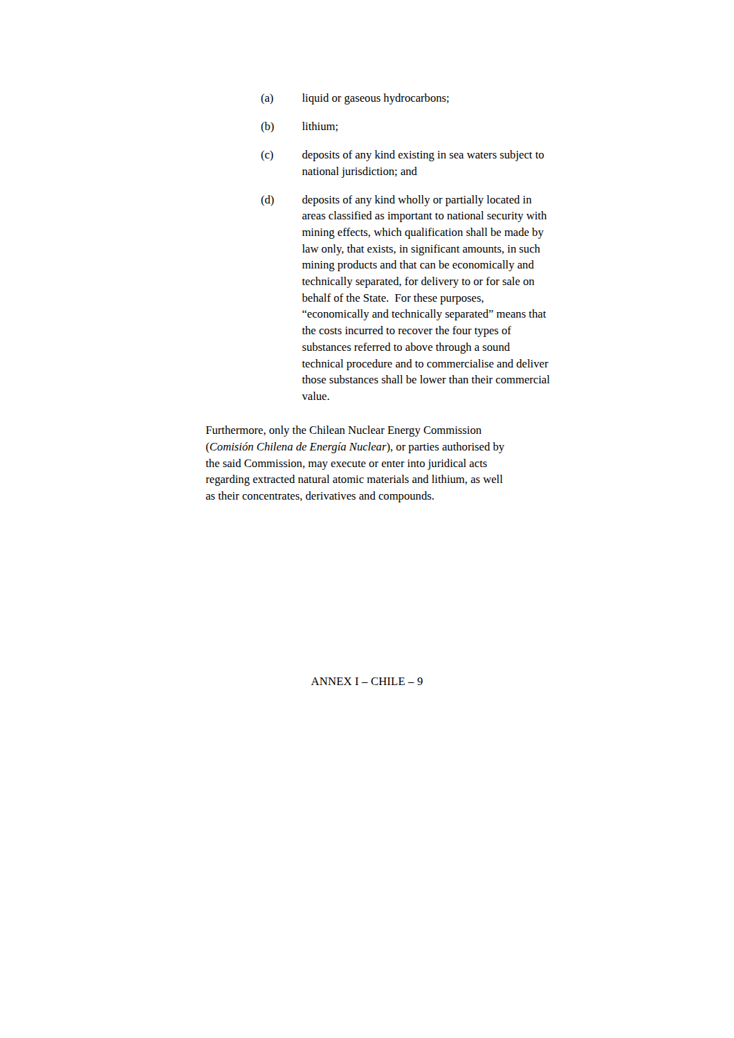(a)
liquid or gaseous hydrocarbons;
(b)
lithium;
(c)
deposits of any kind existing in sea waters subject to national jurisdiction; and
(d)
deposits of any kind wholly or partially located in areas classified as important to national security with mining effects, which qualification shall be made by law only, that exists, in significant amounts, in such mining products and that can be economically and technically separated, for delivery to or for sale on behalf of the State. For these purposes, “economically and technically separated” means that the costs incurred to recover the four types of substances referred to above through a sound technical procedure and to commercialise and deliver those substances shall be lower than their commercial value.
Furthermore, only the Chilean Nuclear Energy Commission (Comisión Chilena de Energía Nuclear), or parties authorised by the said Commission, may execute or enter into juridical acts regarding extracted natural atomic materials and lithium, as well as their concentrates, derivatives and compounds.
ANNEX I – CHILE – 9